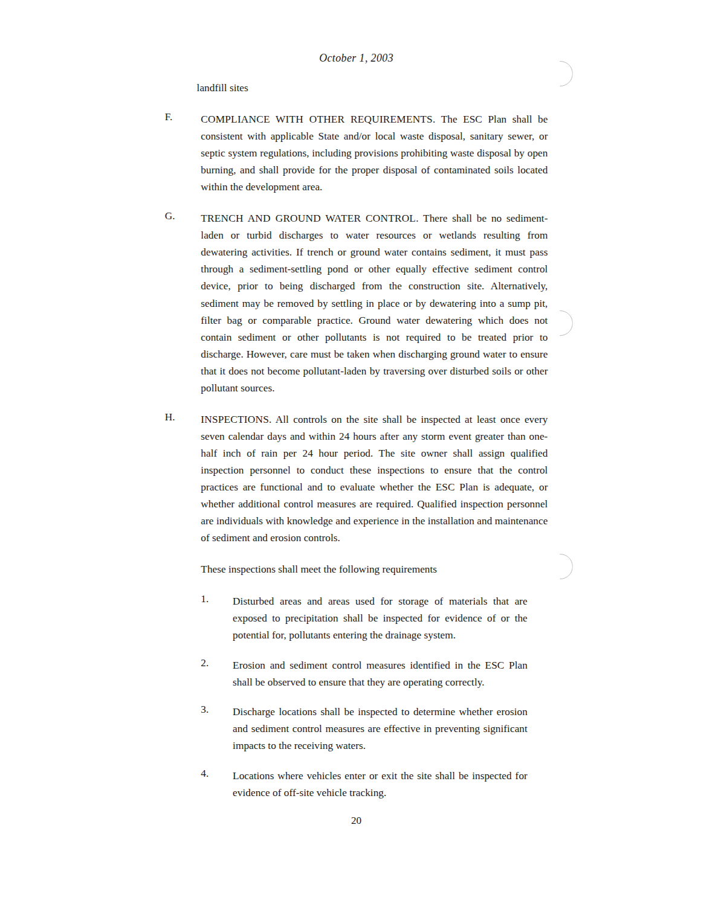October 1, 2003
landfill sites
F.
COMPLIANCE WITH OTHER REQUIREMENTS. The ESC Plan shall be consistent with applicable State and/or local waste disposal, sanitary sewer, or septic system regulations, including provisions prohibiting waste disposal by open burning, and shall provide for the proper disposal of contaminated soils located within the development area.
G.
TRENCH AND GROUND WATER CONTROL. There shall be no sediment-laden or turbid discharges to water resources or wetlands resulting from dewatering activities. If trench or ground water contains sediment, it must pass through a sediment-settling pond or other equally effective sediment control device, prior to being discharged from the construction site. Alternatively, sediment may be removed by settling in place or by dewatering into a sump pit, filter bag or comparable practice. Ground water dewatering which does not contain sediment or other pollutants is not required to be treated prior to discharge. However, care must be taken when discharging ground water to ensure that it does not become pollutant-laden by traversing over disturbed soils or other pollutant sources.
H.
INSPECTIONS. All controls on the site shall be inspected at least once every seven calendar days and within 24 hours after any storm event greater than one-half inch of rain per 24 hour period. The site owner shall assign qualified inspection personnel to conduct these inspections to ensure that the control practices are functional and to evaluate whether the ESC Plan is adequate, or whether additional control measures are required. Qualified inspection personnel are individuals with knowledge and experience in the installation and maintenance of sediment and erosion controls.
These inspections shall meet the following requirements
1. Disturbed areas and areas used for storage of materials that are exposed to precipitation shall be inspected for evidence of or the potential for, pollutants entering the drainage system.
2. Erosion and sediment control measures identified in the ESC Plan shall be observed to ensure that they are operating correctly.
3. Discharge locations shall be inspected to determine whether erosion and sediment control measures are effective in preventing significant impacts to the receiving waters.
4. Locations where vehicles enter or exit the site shall be inspected for evidence of off-site vehicle tracking.
20